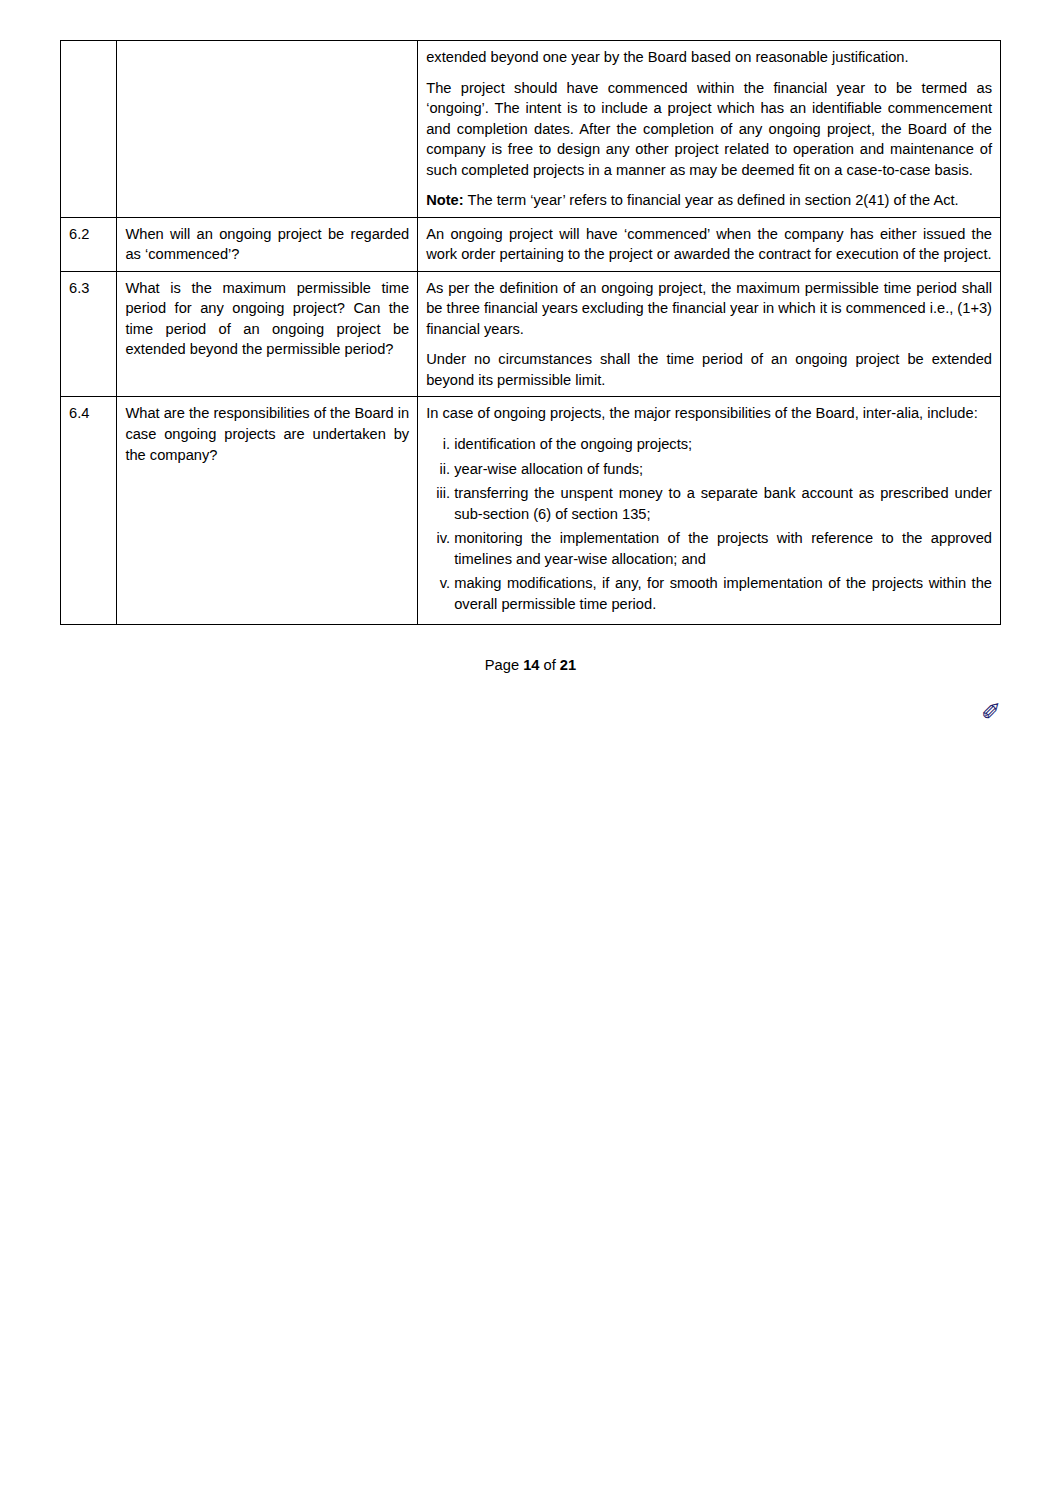| | | extended beyond one year by the Board based on reasonable justification. The project should have commenced within the financial year to be termed as ‘ongoing’. The intent is to include a project which has an identifiable commencement and completion dates. After the completion of any ongoing project, the Board of the company is free to design any other project related to operation and maintenance of such completed projects in a manner as may be deemed fit on a case-to-case basis. Note: The term ‘year’ refers to financial year as defined in section 2(41) of the Act. |
| 6.2 | When will an ongoing project be regarded as ‘commenced’? | An ongoing project will have ‘commenced’ when the company has either issued the work order pertaining to the project or awarded the contract for execution of the project. |
| 6.3 | What is the maximum permissible time period for any ongoing project? Can the time period of an ongoing project be extended beyond the permissible period? | As per the definition of an ongoing project, the maximum permissible time period shall be three financial years excluding the financial year in which it is commenced i.e., (1+3) financial years. Under no circumstances shall the time period of an ongoing project be extended beyond its permissible limit. |
| 6.4 | What are the responsibilities of the Board in case ongoing projects are undertaken by the company? | In case of ongoing projects, the major responsibilities of the Board, inter-alia, include: identification of the ongoing projects; year-wise allocation of funds; transferring the unspent money to a separate bank account as prescribed under sub-section (6) of section 135; monitoring the implementation of the projects with reference to the approved timelines and year-wise allocation; and making modifications, if any, for smooth implementation of the projects within the overall permissible time period. |
Page 14 of 21
✐